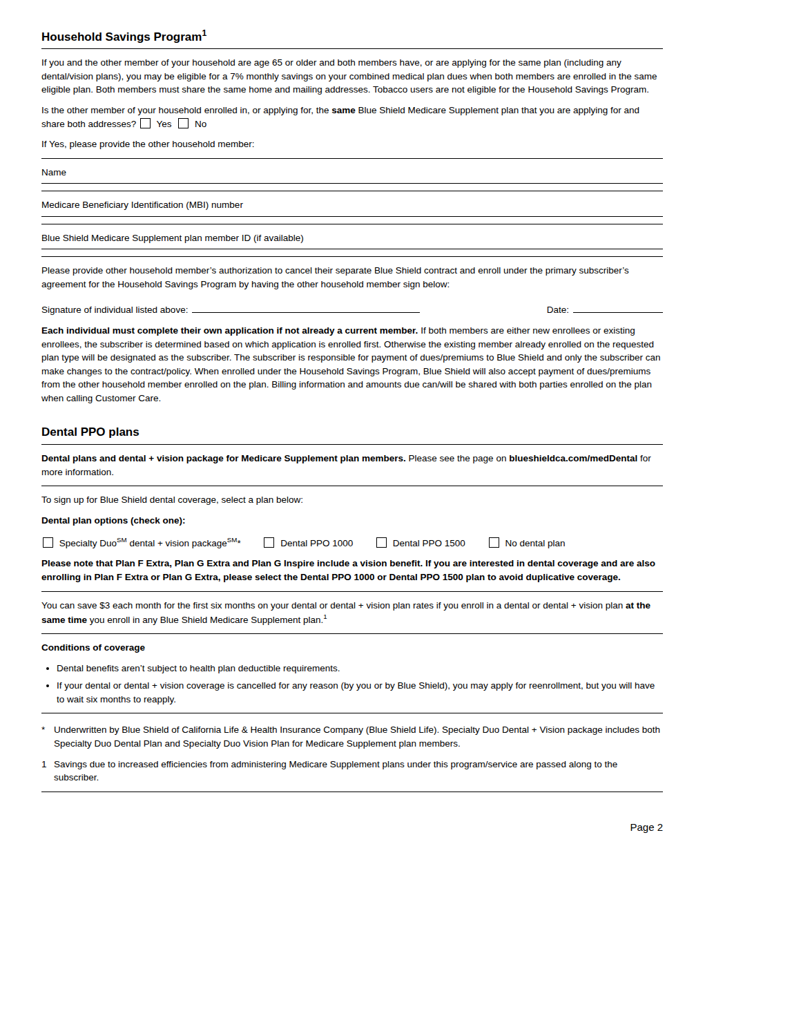Household Savings Program1
If you and the other member of your household are age 65 or older and both members have, or are applying for the same plan (including any dental/vision plans), you may be eligible for a 7% monthly savings on your combined medical plan dues when both members are enrolled in the same eligible plan. Both members must share the same home and mailing addresses. Tobacco users are not eligible for the Household Savings Program.
Is the other member of your household enrolled in, or applying for, the same Blue Shield Medicare Supplement plan that you are applying for and share both addresses? Yes No
If Yes, please provide the other household member:
Name
Medicare Beneficiary Identification (MBI) number
Blue Shield Medicare Supplement plan member ID (if available)
Please provide other household member’s authorization to cancel their separate Blue Shield contract and enroll under the primary subscriber’s agreement for the Household Savings Program by having the other household member sign below:
Signature of individual listed above:
Date:
Each individual must complete their own application if not already a current member. If both members are either new enrollees or existing enrollees, the subscriber is determined based on which application is enrolled first. Otherwise the existing member already enrolled on the requested plan type will be designated as the subscriber. The subscriber is responsible for payment of dues/premiums to Blue Shield and only the subscriber can make changes to the contract/policy. When enrolled under the Household Savings Program, Blue Shield will also accept payment of dues/premiums from the other household member enrolled on the plan. Billing information and amounts due can/will be shared with both parties enrolled on the plan when calling Customer Care.
Dental PPO plans
Dental plans and dental + vision package for Medicare Supplement plan members. Please see the page on blueshieldca.com/medDental for more information.
To sign up for Blue Shield dental coverage, select a plan below:
Dental plan options (check one):
Specialty DuoSM dental + vision packageSM* Dental PPO 1000 Dental PPO 1500 No dental plan
Please note that Plan F Extra, Plan G Extra and Plan G Inspire include a vision benefit. If you are interested in dental coverage and are also enrolling in Plan F Extra or Plan G Extra, please select the Dental PPO 1000 or Dental PPO 1500 plan to avoid duplicative coverage.
You can save $3 each month for the first six months on your dental or dental + vision plan rates if you enroll in a dental or dental + vision plan at the same time you enroll in any Blue Shield Medicare Supplement plan.1
Conditions of coverage
Dental benefits aren’t subject to health plan deductible requirements.
If your dental or dental + vision coverage is cancelled for any reason (by you or by Blue Shield), you may apply for reenrollment, but you will have to wait six months to reapply.
*
Underwritten by Blue Shield of California Life & Health Insurance Company (Blue Shield Life). Specialty Duo Dental + Vision package includes both Specialty Duo Dental Plan and Specialty Duo Vision Plan for Medicare Supplement plan members.
1
Savings due to increased efficiencies from administering Medicare Supplement plans under this program/service are passed along to the subscriber.
Page 2